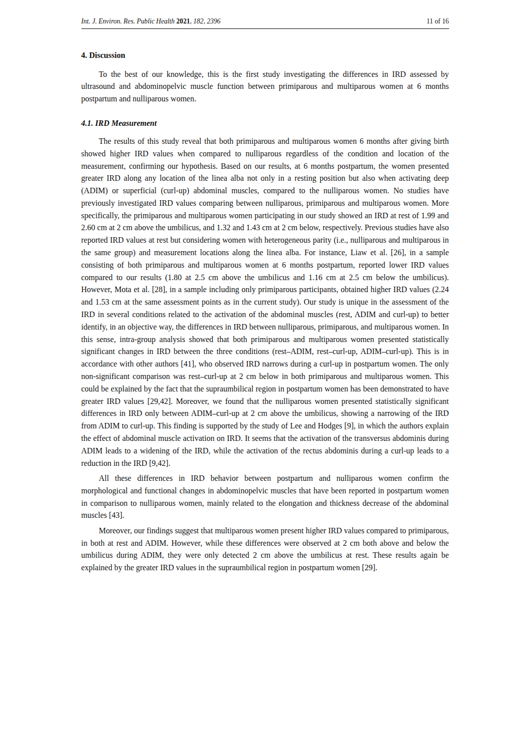Int. J. Environ. Res. Public Health 2021, 182, 2396 11 of 16
4. Discussion
To the best of our knowledge, this is the first study investigating the differences in IRD assessed by ultrasound and abdominopelvic muscle function between primiparous and multiparous women at 6 months postpartum and nulliparous women.
4.1. IRD Measurement
The results of this study reveal that both primiparous and multiparous women 6 months after giving birth showed higher IRD values when compared to nulliparous regardless of the condition and location of the measurement, confirming our hypothesis. Based on our results, at 6 months postpartum, the women presented greater IRD along any location of the linea alba not only in a resting position but also when activating deep (ADIM) or superficial (curl-up) abdominal muscles, compared to the nulliparous women. No studies have previously investigated IRD values comparing between nulliparous, primiparous and multiparous women. More specifically, the primiparous and multiparous women participating in our study showed an IRD at rest of 1.99 and 2.60 cm at 2 cm above the umbilicus, and 1.32 and 1.43 cm at 2 cm below, respectively. Previous studies have also reported IRD values at rest but considering women with heterogeneous parity (i.e., nulliparous and multiparous in the same group) and measurement locations along the linea alba. For instance, Liaw et al. [26], in a sample consisting of both primiparous and multiparous women at 6 months postpartum, reported lower IRD values compared to our results (1.80 at 2.5 cm above the umbilicus and 1.16 cm at 2.5 cm below the umbilicus). However, Mota et al. [28], in a sample including only primiparous participants, obtained higher IRD values (2.24 and 1.53 cm at the same assessment points as in the current study). Our study is unique in the assessment of the IRD in several conditions related to the activation of the abdominal muscles (rest, ADIM and curl-up) to better identify, in an objective way, the differences in IRD between nulliparous, primiparous, and multiparous women. In this sense, intra-group analysis showed that both primiparous and multiparous women presented statistically significant changes in IRD between the three conditions (rest–ADIM, rest–curl-up, ADIM–curl-up). This is in accordance with other authors [41], who observed IRD narrows during a curl-up in postpartum women. The only non-significant comparison was rest–curl-up at 2 cm below in both primiparous and multiparous women. This could be explained by the fact that the supraumbilical region in postpartum women has been demonstrated to have greater IRD values [29,42]. Moreover, we found that the nulliparous women presented statistically significant differences in IRD only between ADIM–curl-up at 2 cm above the umbilicus, showing a narrowing of the IRD from ADIM to curl-up. This finding is supported by the study of Lee and Hodges [9], in which the authors explain the effect of abdominal muscle activation on IRD. It seems that the activation of the transversus abdominis during ADIM leads to a widening of the IRD, while the activation of the rectus abdominis during a curl-up leads to a reduction in the IRD [9,42].
All these differences in IRD behavior between postpartum and nulliparous women confirm the morphological and functional changes in abdominopelvic muscles that have been reported in postpartum women in comparison to nulliparous women, mainly related to the elongation and thickness decrease of the abdominal muscles [43].
Moreover, our findings suggest that multiparous women present higher IRD values compared to primiparous, in both at rest and ADIM. However, while these differences were observed at 2 cm both above and below the umbilicus during ADIM, they were only detected 2 cm above the umbilicus at rest. These results again be explained by the greater IRD values in the supraumbilical region in postpartum women [29].